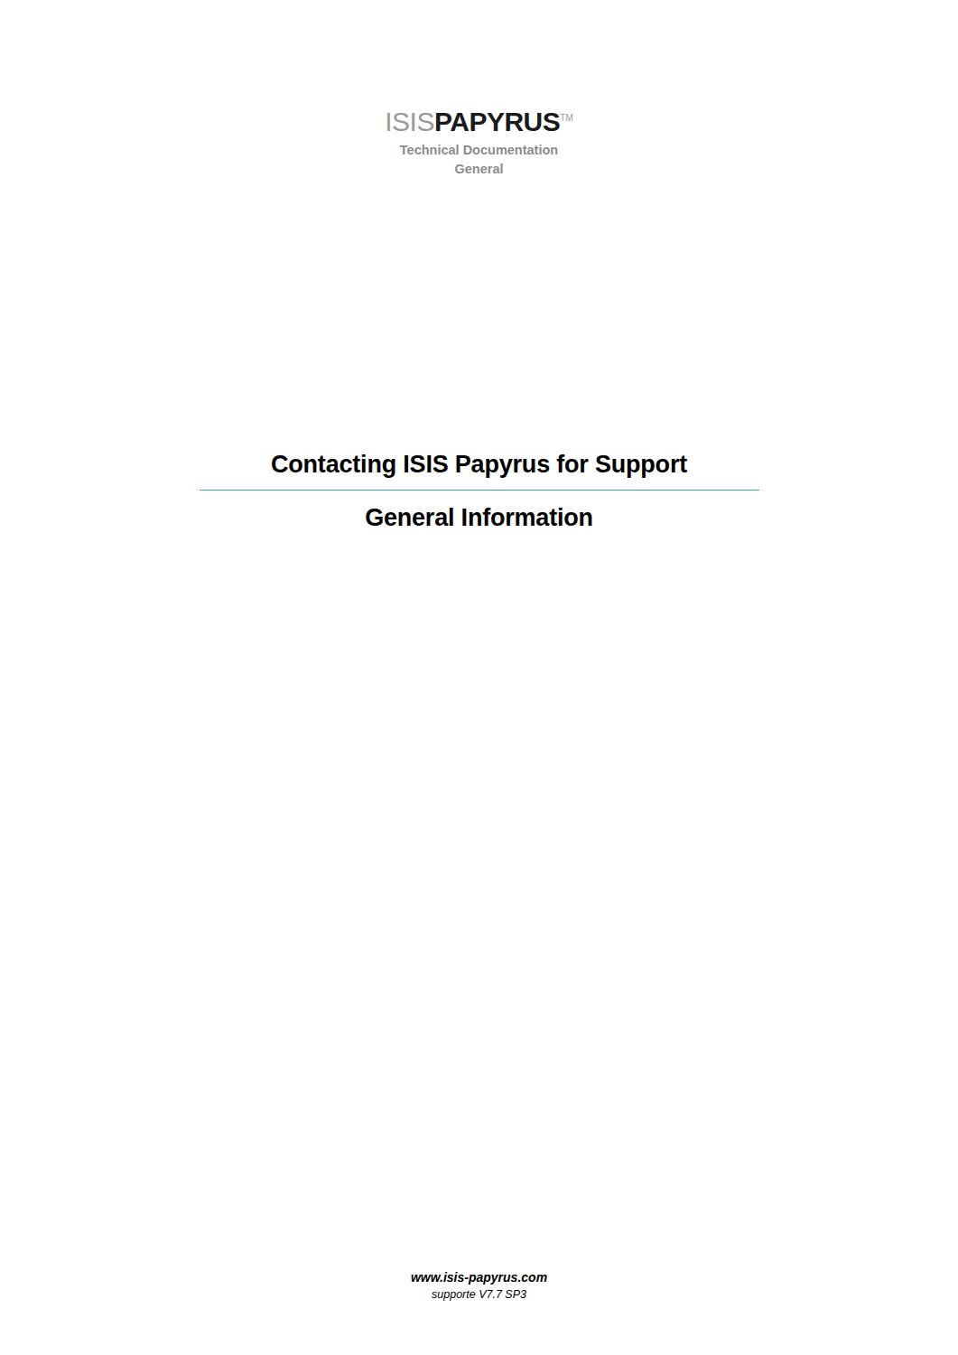ISIS PAPYRUS TM
Technical Documentation
General
Contacting ISIS Papyrus for Support
General Information
www.isis-papyrus.com
supporte V7.7 SP3